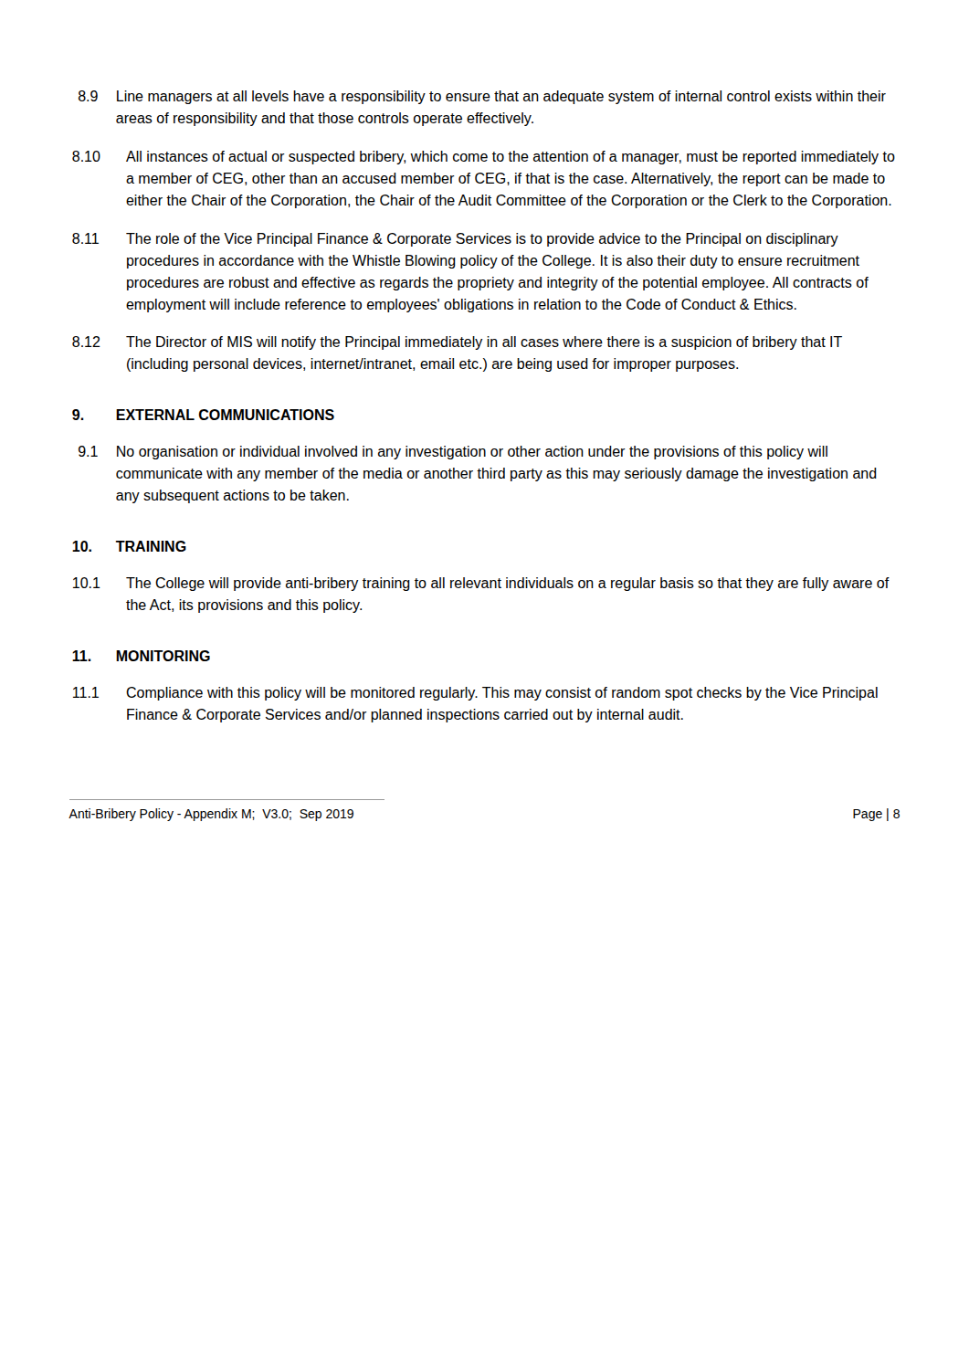8.9
Line managers at all levels have a responsibility to ensure that an adequate system of internal control exists within their areas of responsibility and that those controls operate effectively.
8.10
All instances of actual or suspected bribery, which come to the attention of a manager, must be reported immediately to a member of CEG, other than an accused member of CEG, if that is the case. Alternatively, the report can be made to either the Chair of the Corporation, the Chair of the Audit Committee of the Corporation or the Clerk to the Corporation.
8.11
The role of the Vice Principal Finance & Corporate Services is to provide advice to the Principal on disciplinary procedures in accordance with the Whistle Blowing policy of the College. It is also their duty to ensure recruitment procedures are robust and effective as regards the propriety and integrity of the potential employee. All contracts of employment will include reference to employees' obligations in relation to the Code of Conduct & Ethics.
8.12
The Director of MIS will notify the Principal immediately in all cases where there is a suspicion of bribery that IT (including personal devices, internet/intranet, email etc.) are being used for improper purposes.
9. EXTERNAL COMMUNICATIONS
9.1
No organisation or individual involved in any investigation or other action under the provisions of this policy will communicate with any member of the media or another third party as this may seriously damage the investigation and any subsequent actions to be taken.
10. TRAINING
10.1
The College will provide anti-bribery training to all relevant individuals on a regular basis so that they are fully aware of the Act, its provisions and this policy.
11. MONITORING
11.1
Compliance with this policy will be monitored regularly. This may consist of random spot checks by the Vice Principal Finance & Corporate Services and/or planned inspections carried out by internal audit.
Anti-Bribery Policy - Appendix M; V3.0; Sep 2019 Page | 8